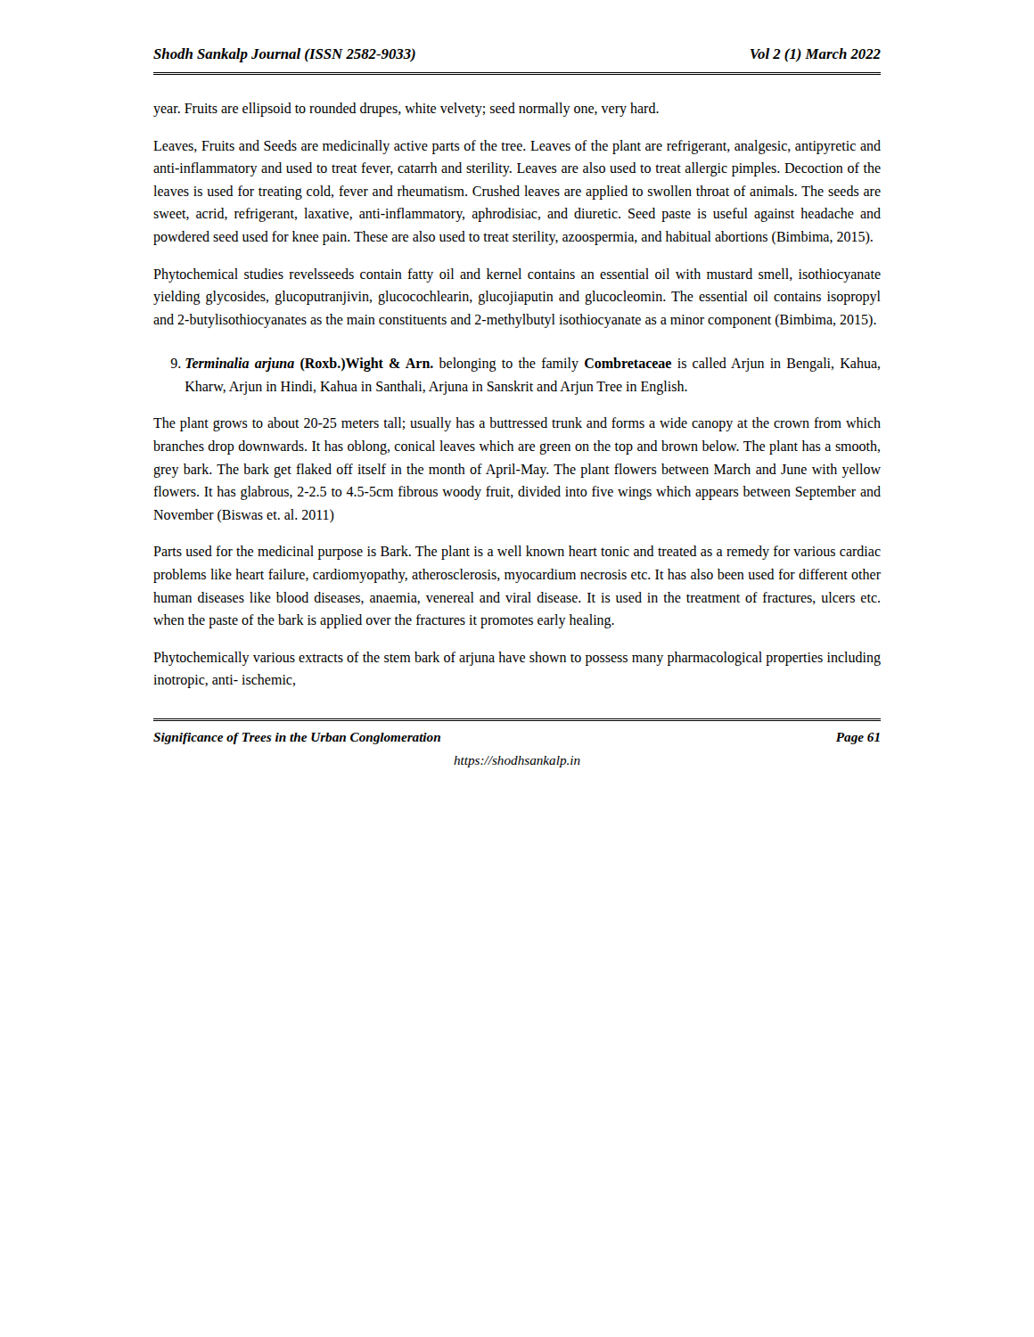Shodh Sankalp Journal (ISSN 2582-9033)
Vol 2 (1) March 2022
year. Fruits are ellipsoid to rounded drupes, white velvety; seed normally one, very hard.
Leaves, Fruits and Seeds are medicinally active parts of the tree. Leaves of the plant are refrigerant, analgesic, antipyretic and anti-inflammatory and used to treat fever, catarrh and sterility. Leaves are also used to treat allergic pimples. Decoction of the leaves is used for treating cold, fever and rheumatism. Crushed leaves are applied to swollen throat of animals. The seeds are sweet, acrid, refrigerant, laxative, anti-inflammatory, aphrodisiac, and diuretic. Seed paste is useful against headache and powdered seed used for knee pain. These are also used to treat sterility, azoospermia, and habitual abortions (Bimbima, 2015).
Phytochemical studies revelsseeds contain fatty oil and kernel contains an essential oil with mustard smell, isothiocyanate yielding glycosides, glucoputranjivin, glucocochlearin, glucojiaputin and glucocleomin. The essential oil contains isopropyl and 2-butylisothiocyanates as the main constituents and 2-methylbutyl isothiocyanate as a minor component (Bimbima, 2015).
Terminalia arjuna (Roxb.)Wight & Arn. belonging to the family Combretaceae is called Arjun in Bengali, Kahua, Kharw, Arjun in Hindi, Kahua in Santhali, Arjuna in Sanskrit and Arjun Tree in English.
The plant grows to about 20-25 meters tall; usually has a buttressed trunk and forms a wide canopy at the crown from which branches drop downwards. It has oblong, conical leaves which are green on the top and brown below. The plant has a smooth, grey bark. The bark get flaked off itself in the month of April-May. The plant flowers between March and June with yellow flowers. It has glabrous, 2-2.5 to 4.5-5cm fibrous woody fruit, divided into five wings which appears between September and November (Biswas et. al. 2011)
Parts used for the medicinal purpose is Bark. The plant is a well known heart tonic and treated as a remedy for various cardiac problems like heart failure, cardiomyopathy, atherosclerosis, myocardium necrosis etc. It has also been used for different other human diseases like blood diseases, anaemia, venereal and viral disease. It is used in the treatment of fractures, ulcers etc. when the paste of the bark is applied over the fractures it promotes early healing.
Phytochemically various extracts of the stem bark of arjuna have shown to possess many pharmacological properties including inotropic, anti- ischemic,
Significance of Trees in the Urban Conglomeration
Page 61
https://shodhsankalp.in